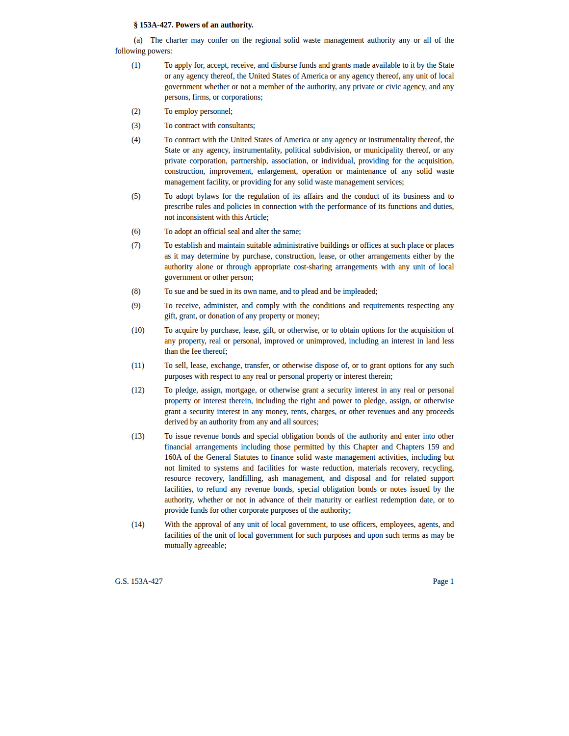§ 153A-427. Powers of an authority.
(a) The charter may confer on the regional solid waste management authority any or all of the following powers:
(1) To apply for, accept, receive, and disburse funds and grants made available to it by the State or any agency thereof, the United States of America or any agency thereof, any unit of local government whether or not a member of the authority, any private or civic agency, and any persons, firms, or corporations;
(2) To employ personnel;
(3) To contract with consultants;
(4) To contract with the United States of America or any agency or instrumentality thereof, the State or any agency, instrumentality, political subdivision, or municipality thereof, or any private corporation, partnership, association, or individual, providing for the acquisition, construction, improvement, enlargement, operation or maintenance of any solid waste management facility, or providing for any solid waste management services;
(5) To adopt bylaws for the regulation of its affairs and the conduct of its business and to prescribe rules and policies in connection with the performance of its functions and duties, not inconsistent with this Article;
(6) To adopt an official seal and alter the same;
(7) To establish and maintain suitable administrative buildings or offices at such place or places as it may determine by purchase, construction, lease, or other arrangements either by the authority alone or through appropriate cost-sharing arrangements with any unit of local government or other person;
(8) To sue and be sued in its own name, and to plead and be impleaded;
(9) To receive, administer, and comply with the conditions and requirements respecting any gift, grant, or donation of any property or money;
(10) To acquire by purchase, lease, gift, or otherwise, or to obtain options for the acquisition of any property, real or personal, improved or unimproved, including an interest in land less than the fee thereof;
(11) To sell, lease, exchange, transfer, or otherwise dispose of, or to grant options for any such purposes with respect to any real or personal property or interest therein;
(12) To pledge, assign, mortgage, or otherwise grant a security interest in any real or personal property or interest therein, including the right and power to pledge, assign, or otherwise grant a security interest in any money, rents, charges, or other revenues and any proceeds derived by an authority from any and all sources;
(13) To issue revenue bonds and special obligation bonds of the authority and enter into other financial arrangements including those permitted by this Chapter and Chapters 159 and 160A of the General Statutes to finance solid waste management activities, including but not limited to systems and facilities for waste reduction, materials recovery, recycling, resource recovery, landfilling, ash management, and disposal and for related support facilities, to refund any revenue bonds, special obligation bonds or notes issued by the authority, whether or not in advance of their maturity or earliest redemption date, or to provide funds for other corporate purposes of the authority;
(14) With the approval of any unit of local government, to use officers, employees, agents, and facilities of the unit of local government for such purposes and upon such terms as may be mutually agreeable;
G.S. 153A-427 Page 1